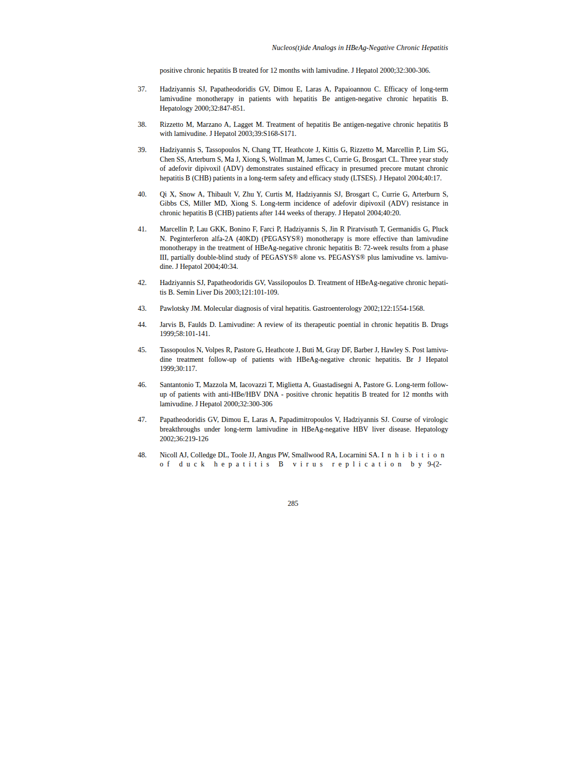Nucleos(t)ide Analogs in HBeAg-Negative Chronic Hepatitis
positive chronic hepatitis B treated for 12 months with lamivudine. J Hepatol 2000;32:300-306.
37. Hadziyannis SJ, Papatheodoridis GV, Dimou E, Laras A, Papaioannou C. Efficacy of long-term lamivudine monotherapy in patients with hepatitis Be antigen-negative chronic hepatitis B. Hepatology 2000;32:847-851.
38. Rizzetto M, Marzano A, Lagget M. Treatment of hepatitis Be antigen-negative chronic hepatitis B with lamivudine. J Hepatol 2003;39:S168-S171.
39. Hadziyannis S, Tassopoulos N, Chang TT, Heathcote J, Kittis G, Rizzetto M, Marcellin P, Lim SG, Chen SS, Arterburn S, Ma J, Xiong S, Wollman M, James C, Currie G, Brosgart CL. Three year study of adefovir dipivoxil (ADV) demonstrates sustained efficacy in presumed precore mutant chronic hepatitis B (CHB) patients in a long-term safety and efficacy study (LTSES). J Hepatol 2004;40:17.
40. Qi X, Snow A, Thibault V, Zhu Y, Curtis M, Hadziyannis SJ, Brosgart C, Currie G, Arterburn S, Gibbs CS, Miller MD, Xiong S. Long-term incidence of adefovir dipivoxil (ADV) resistance in chronic hepatitis B (CHB) patients after 144 weeks of therapy. J Hepatol 2004;40:20.
41. Marcellin P, Lau GKK, Bonino F, Farci P, Hadziyannis S, Jin R Piratvisuth T, Germanidis G, Pluck N. Peginterferon alfa-2A (40KD) (PEGASYS®) monotherapy is more effective than lamivudine monotherapy in the treatment of HBeAg-negative chronic hepatitis B: 72-week results from a phase III, partially double-blind study of PEGASYS® alone vs. PEGASYS® plus lamivudine vs. lamivudine. J Hepatol 2004;40:34.
42. Hadziyannis SJ, Papatheodoridis GV, Vassilopoulos D. Treatment of HBeAg-negative chronic hepatitis B. Semin Liver Dis 2003;121:101-109.
43. Pawlotsky JM. Molecular diagnosis of viral hepatitis. Gastroenterology 2002;122:1554-1568.
44. Jarvis B, Faulds D. Lamivudine: A review of its therapeutic poential in chronic hepatitis B. Drugs 1999;58:101-141.
45. Tassopoulos N, Volpes R, Pastore G, Heathcote J, Buti M, Gray DF, Barber J, Hawley S. Post lamivudine treatment follow-up of patients with HBeAg-negative chronic hepatitis. Br J Hepatol 1999;30:117.
46. Santantonio T, Mazzola M, Iacovazzi T, Miglietta A, Guastadisegni A, Pastore G. Long-term follow-up of patients with anti-HBe/HBV DNA - positive chronic hepatitis B treated for 12 months with lamivudine. J Hepatol 2000;32:300-306
47. Papatheodoridis GV, Dimou E, Laras A, Papadimitropoulos V, Hadziyannis SJ. Course of virologic breakthroughs under long-term lamivudine in HBeAg-negative HBV liver disease. Hepatology 2002;36:219-126
48. Nicoll AJ, Colledge DL, Toole JJ, Angus PW, Smallwood RA, Locarnini SA. Inhibition of duck hepatitis B virus replication by 9-(2-
285